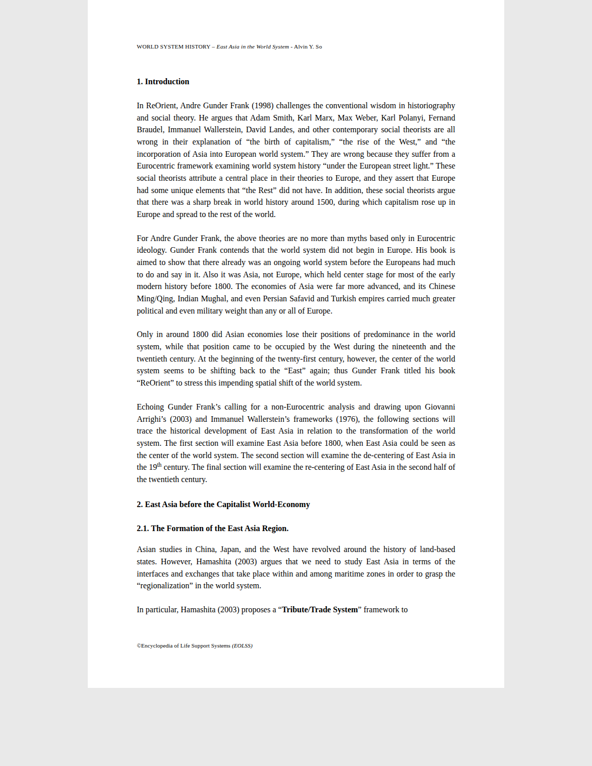WORLD SYSTEM HISTORY – East Asia in the World System - Alvin Y. So
1. Introduction
In ReOrient, Andre Gunder Frank (1998) challenges the conventional wisdom in historiography and social theory. He argues that Adam Smith, Karl Marx, Max Weber, Karl Polanyi, Fernand Braudel, Immanuel Wallerstein, David Landes, and other contemporary social theorists are all wrong in their explanation of “the birth of capitalism,” “the rise of the West,” and “the incorporation of Asia into European world system.” They are wrong because they suffer from a Eurocentric framework examining world system history “under the European street light.” These social theorists attribute a central place in their theories to Europe, and they assert that Europe had some unique elements that “the Rest” did not have. In addition, these social theorists argue that there was a sharp break in world history around 1500, during which capitalism rose up in Europe and spread to the rest of the world.
For Andre Gunder Frank, the above theories are no more than myths based only in Eurocentric ideology. Gunder Frank contends that the world system did not begin in Europe. His book is aimed to show that there already was an ongoing world system before the Europeans had much to do and say in it. Also it was Asia, not Europe, which held center stage for most of the early modern history before 1800. The economies of Asia were far more advanced, and its Chinese Ming/Qing, Indian Mughal, and even Persian Safavid and Turkish empires carried much greater political and even military weight than any or all of Europe.
Only in around 1800 did Asian economies lose their positions of predominance in the world system, while that position came to be occupied by the West during the nineteenth and the twentieth century. At the beginning of the twenty-first century, however, the center of the world system seems to be shifting back to the “East” again; thus Gunder Frank titled his book “ReOrient” to stress this impending spatial shift of the world system.
Echoing Gunder Frank’s calling for a non-Eurocentric analysis and drawing upon Giovanni Arrighi’s (2003) and Immanuel Wallerstein’s frameworks (1976), the following sections will trace the historical development of East Asia in relation to the transformation of the world system. The first section will examine East Asia before 1800, when East Asia could be seen as the center of the world system. The second section will examine the de-centering of East Asia in the 19th century. The final section will examine the re-centering of East Asia in the second half of the twentieth century.
2. East Asia before the Capitalist World-Economy
2.1. The Formation of the East Asia Region.
Asian studies in China, Japan, and the West have revolved around the history of land-based states. However, Hamashita (2003) argues that we need to study East Asia in terms of the interfaces and exchanges that take place within and among maritime zones in order to grasp the “regionalization” in the world system.
In particular, Hamashita (2003) proposes a “Tribute/Trade System” framework to
©Encyclopedia of Life Support Systems (EOLSS)